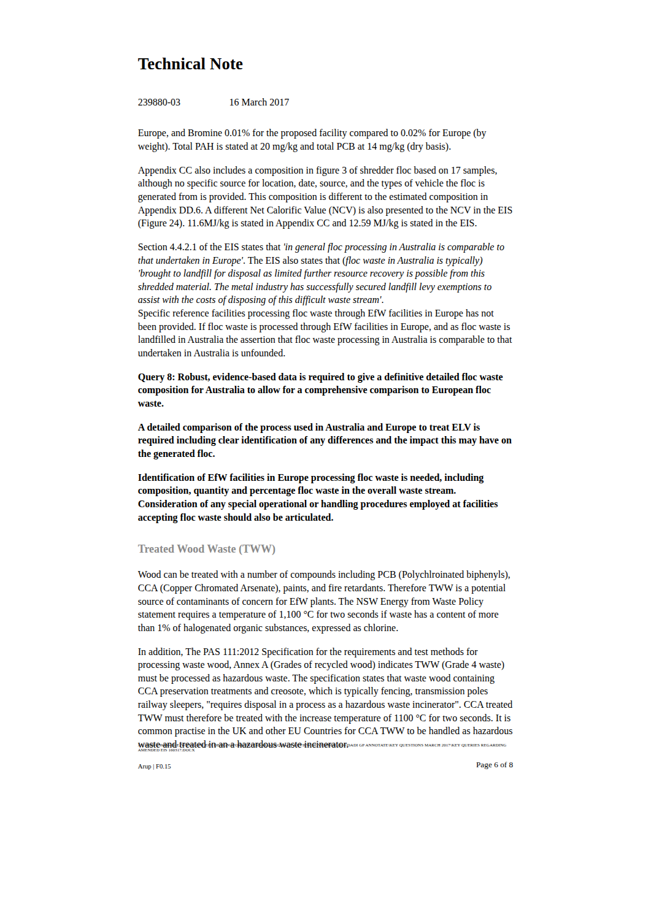Technical Note
239880-0316 March 2017
Europe, and Bromine 0.01% for the proposed facility compared to 0.02% for Europe (by weight). Total PAH is stated at 20 mg/kg and total PCB at 14 mg/kg (dry basis).
Appendix CC also includes a composition in figure 3 of shredder floc based on 17 samples, although no specific source for location, date, source, and the types of vehicle the floc is generated from is provided. This composition is different to the estimated composition in Appendix DD.6. A different Net Calorific Value (NCV) is also presented to the NCV in the EIS (Figure 24). 11.6MJ/kg is stated in Appendix CC and 12.59 MJ/kg is stated in the EIS.
Section 4.4.2.1 of the EIS states that 'in general floc processing in Australia is comparable to that undertaken in Europe'. The EIS also states that (floc waste in Australia is typically) 'brought to landfill for disposal as limited further resource recovery is possible from this shredded material. The metal industry has successfully secured landfill levy exemptions to assist with the costs of disposing of this difficult waste stream'.
Specific reference facilities processing floc waste through EfW facilities in Europe has not been provided. If floc waste is processed through EfW facilities in Europe, and as floc waste is landfilled in Australia the assertion that floc waste processing in Australia is comparable to that undertaken in Australia is unfounded.
Query 8: Robust, evidence-based data is required to give a definitive detailed floc waste composition for Australia to allow for a comprehensive comparison to European floc waste.
A detailed comparison of the process used in Australia and Europe to treat ELV is required including clear identification of any differences and the impact this may have on the generated floc.
Identification of EfW facilities in Europe processing floc waste is needed, including composition, quantity and percentage floc waste in the overall waste stream. Consideration of any special operational or handling procedures employed at facilities accepting floc waste should also be articulated.
Treated Wood Waste (TWW)
Wood can be treated with a number of compounds including PCB (Polychlroinated biphenyls), CCA (Copper Chromated Arsenate), paints, and fire retardants. Therefore TWW is a potential source of contaminants of concern for EfW plants. The NSW Energy from Waste Policy statement requires a temperature of 1,100 °C for two seconds if waste has a content of more than 1% of halogenated organic substances, expressed as chlorine.
In addition, The PAS 111:2012 Specification for the requirements and test methods for processing waste wood, Annex A (Grades of recycled wood) indicates TWW (Grade 4 waste) must be processed as hazardous waste. The specification states that waste wood containing CCA preservation treatments and creosote, which is typically fencing, transmission poles railway sleepers, "requires disposal in a process as a hazardous waste incinerator". CCA treated TWW must therefore be treated with the increase temperature of 1100 °C for two seconds. It is common practise in the UK and other EU Countries for CCA TWW to be handled as hazardous waste and treated in an a hazardous waste incinerator.
J:\239000\239880-00 E2W EISCONCEPT DESIGN\WORK\INTERNAL\ADEQUACY REVIEW NOVEMBER 2016\DADI GP ANNOTATE\KEY QUESTIONS MARCH 2017\KEY QUERIES REGARDING AMENDED EIS 160317.DOCX
Arup | F0.15
Page 6 of 8